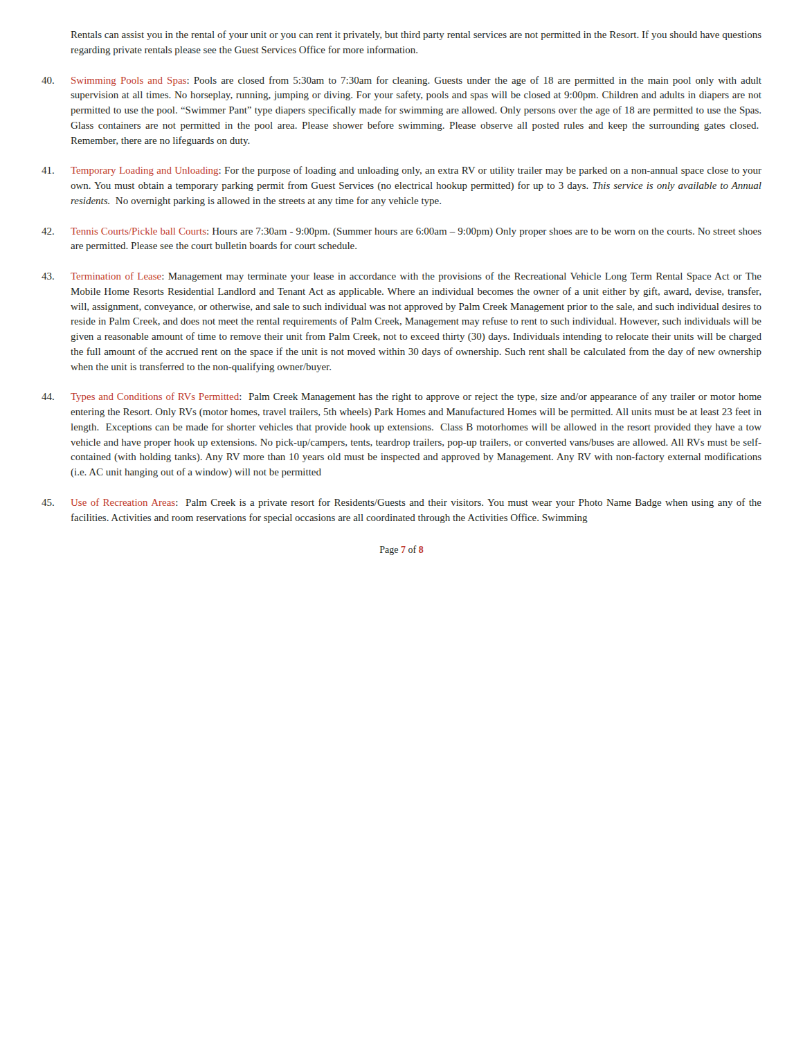Rentals can assist you in the rental of your unit or you can rent it privately, but third party rental services are not permitted in the Resort. If you should have questions regarding private rentals please see the Guest Services Office for more information.
40. Swimming Pools and Spas: Pools are closed from 5:30am to 7:30am for cleaning. Guests under the age of 18 are permitted in the main pool only with adult supervision at all times. No horseplay, running, jumping or diving. For your safety, pools and spas will be closed at 9:00pm. Children and adults in diapers are not permitted to use the pool. “Swimmer Pant” type diapers specifically made for swimming are allowed. Only persons over the age of 18 are permitted to use the Spas. Glass containers are not permitted in the pool area. Please shower before swimming. Please observe all posted rules and keep the surrounding gates closed. Remember, there are no lifeguards on duty.
41. Temporary Loading and Unloading: For the purpose of loading and unloading only, an extra RV or utility trailer may be parked on a non-annual space close to your own. You must obtain a temporary parking permit from Guest Services (no electrical hookup permitted) for up to 3 days. This service is only available to Annual residents. No overnight parking is allowed in the streets at any time for any vehicle type.
42. Tennis Courts/Pickle ball Courts: Hours are 7:30am - 9:00pm. (Summer hours are 6:00am – 9:00pm) Only proper shoes are to be worn on the courts. No street shoes are permitted. Please see the court bulletin boards for court schedule.
43. Termination of Lease: Management may terminate your lease in accordance with the provisions of the Recreational Vehicle Long Term Rental Space Act or The Mobile Home Resorts Residential Landlord and Tenant Act as applicable. Where an individual becomes the owner of a unit either by gift, award, devise, transfer, will, assignment, conveyance, or otherwise, and sale to such individual was not approved by Palm Creek Management prior to the sale, and such individual desires to reside in Palm Creek, and does not meet the rental requirements of Palm Creek, Management may refuse to rent to such individual. However, such individuals will be given a reasonable amount of time to remove their unit from Palm Creek, not to exceed thirty (30) days. Individuals intending to relocate their units will be charged the full amount of the accrued rent on the space if the unit is not moved within 30 days of ownership. Such rent shall be calculated from the day of new ownership when the unit is transferred to the non-qualifying owner/buyer.
44. Types and Conditions of RVs Permitted: Palm Creek Management has the right to approve or reject the type, size and/or appearance of any trailer or motor home entering the Resort. Only RVs (motor homes, travel trailers, 5th wheels) Park Homes and Manufactured Homes will be permitted. All units must be at least 23 feet in length. Exceptions can be made for shorter vehicles that provide hook up extensions. Class B motorhomes will be allowed in the resort provided they have a tow vehicle and have proper hook up extensions. No pick-up/campers, tents, teardrop trailers, pop-up trailers, or converted vans/buses are allowed. All RVs must be self-contained (with holding tanks). Any RV more than 10 years old must be inspected and approved by Management. Any RV with non-factory external modifications (i.e. AC unit hanging out of a window) will not be permitted
45. Use of Recreation Areas: Palm Creek is a private resort for Residents/Guests and their visitors. You must wear your Photo Name Badge when using any of the facilities. Activities and room reservations for special occasions are all coordinated through the Activities Office. Swimming
Page 7 of 8